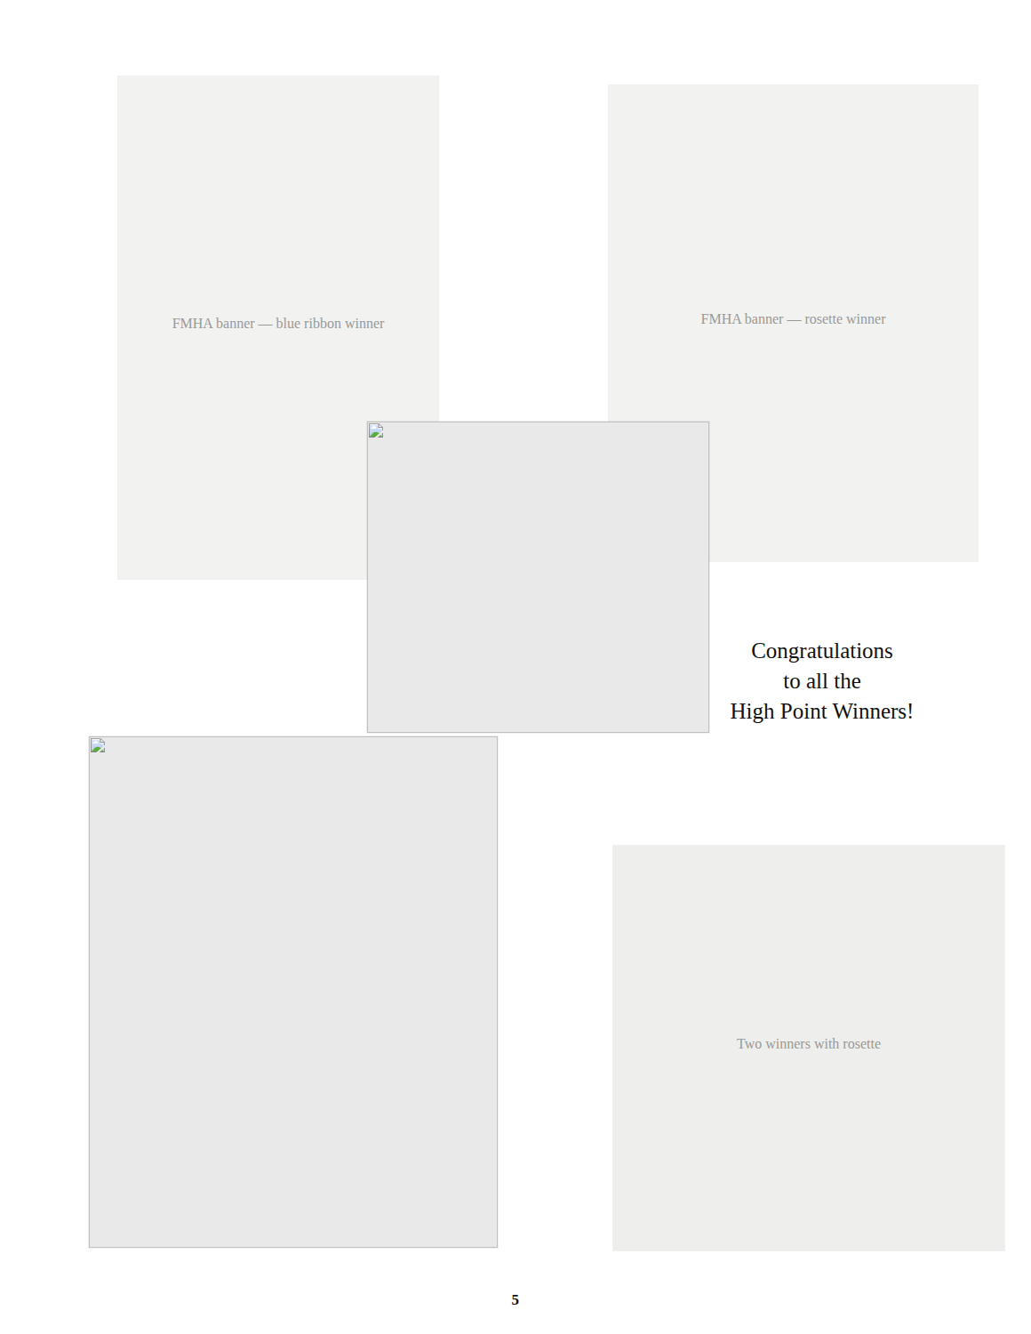Congratulations
to all the
High Point Winners!
5